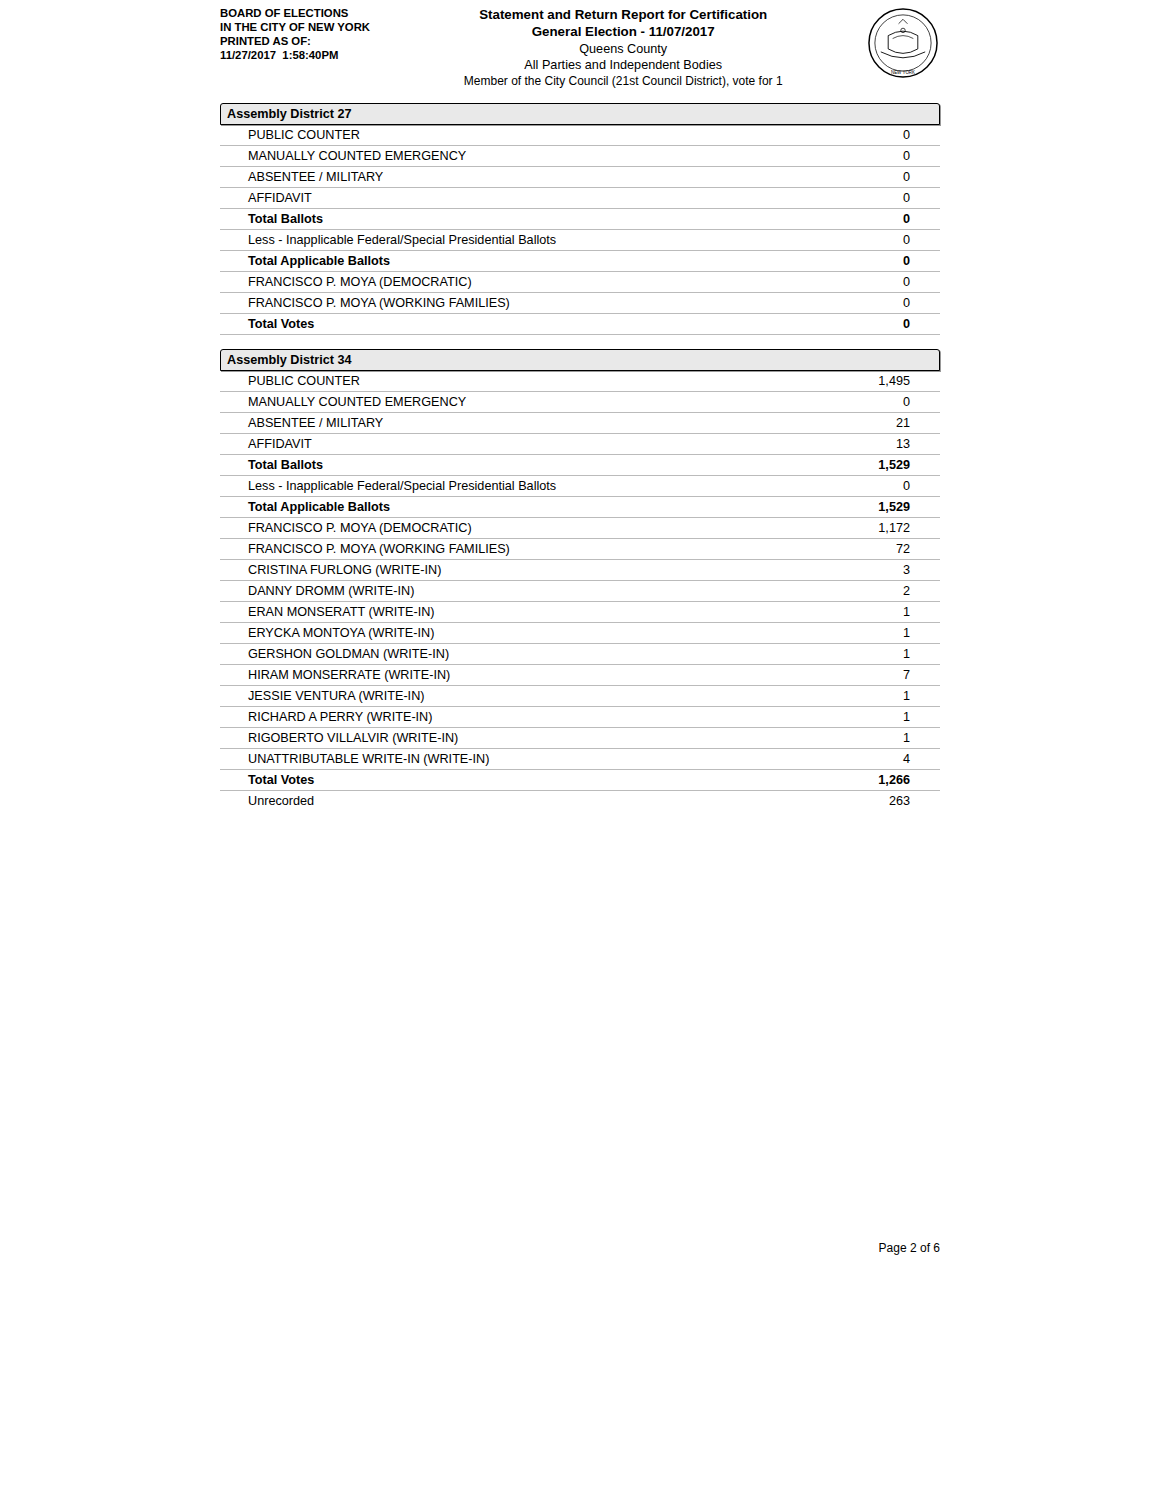BOARD OF ELECTIONS
IN THE CITY OF NEW YORK
PRINTED AS OF:
11/27/2017 1:58:40PM
Statement and Return Report for Certification
General Election - 11/07/2017
Queens County
All Parties and Independent Bodies
Member of the City Council (21st Council District), vote for 1
NEW YORK
Assembly District 27
| PUBLIC COUNTER | 0 |
| MANUALLY COUNTED EMERGENCY | 0 |
| ABSENTEE / MILITARY | 0 |
| AFFIDAVIT | 0 |
| Total Ballots | 0 |
| Less - Inapplicable Federal/Special Presidential Ballots | 0 |
| Total Applicable Ballots | 0 |
| FRANCISCO P. MOYA (DEMOCRATIC) | 0 |
| FRANCISCO P. MOYA (WORKING FAMILIES) | 0 |
| Total Votes | 0 |
Assembly District 34
| PUBLIC COUNTER | 1,495 |
| MANUALLY COUNTED EMERGENCY | 0 |
| ABSENTEE / MILITARY | 21 |
| AFFIDAVIT | 13 |
| Total Ballots | 1,529 |
| Less - Inapplicable Federal/Special Presidential Ballots | 0 |
| Total Applicable Ballots | 1,529 |
| FRANCISCO P. MOYA (DEMOCRATIC) | 1,172 |
| FRANCISCO P. MOYA (WORKING FAMILIES) | 72 |
| CRISTINA FURLONG (WRITE-IN) | 3 |
| DANNY DROMM (WRITE-IN) | 2 |
| ERAN MONSERATT (WRITE-IN) | 1 |
| ERYCKA MONTOYA (WRITE-IN) | 1 |
| GERSHON GOLDMAN (WRITE-IN) | 1 |
| HIRAM MONSERRATE (WRITE-IN) | 7 |
| JESSIE VENTURA (WRITE-IN) | 1 |
| RICHARD A PERRY (WRITE-IN) | 1 |
| RIGOBERTO VILLALVIR (WRITE-IN) | 1 |
| UNATTRIBUTABLE WRITE-IN (WRITE-IN) | 4 |
| Total Votes | 1,266 |
| Unrecorded | 263 |
Page 2 of 6